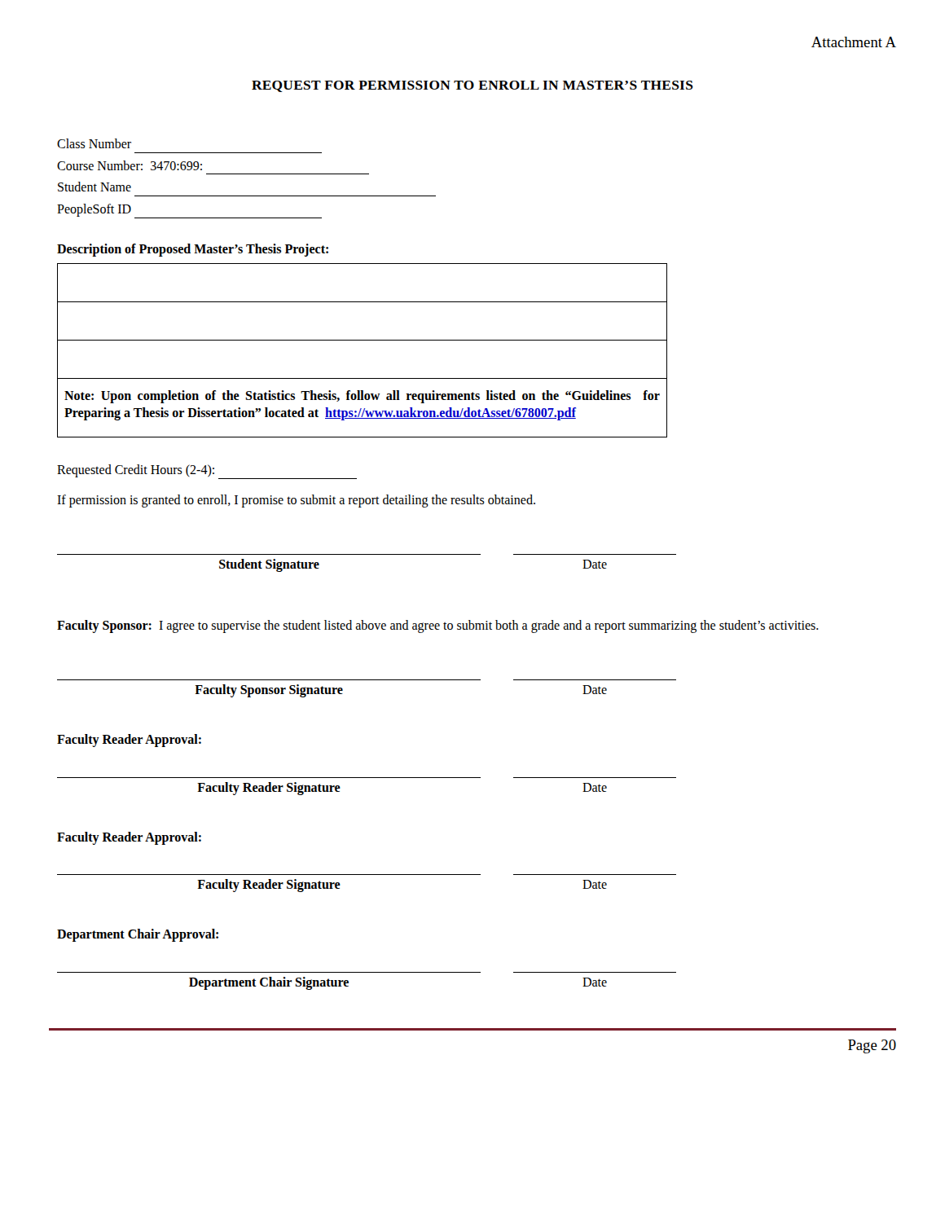Attachment A
REQUEST FOR PERMISSION TO ENROLL IN MASTER’S THESIS
Class Number
Course Number: 3470:699:
Student Name
PeopleSoft ID
Description of Proposed Master’s Thesis Project:
| Note: Upon completion of the Statistics Thesis, follow all requirements listed on the “Guidelines for Preparing a Thesis or Dissertation” located at https://www.uakron.edu/dotAsset/678007.pdf |
Requested Credit Hours (2-4):
If permission is granted to enroll, I promise to submit a report detailing the results obtained.
Student Signature
Date
Faculty Sponsor: I agree to supervise the student listed above and agree to submit both a grade and a report summarizing the student’s activities.
Faculty Sponsor Signature
Date
Faculty Reader Approval:
Faculty Reader Signature
Date
Faculty Reader Approval:
Faculty Reader Signature
Date
Department Chair Approval:
Department Chair Signature
Date
Page 20